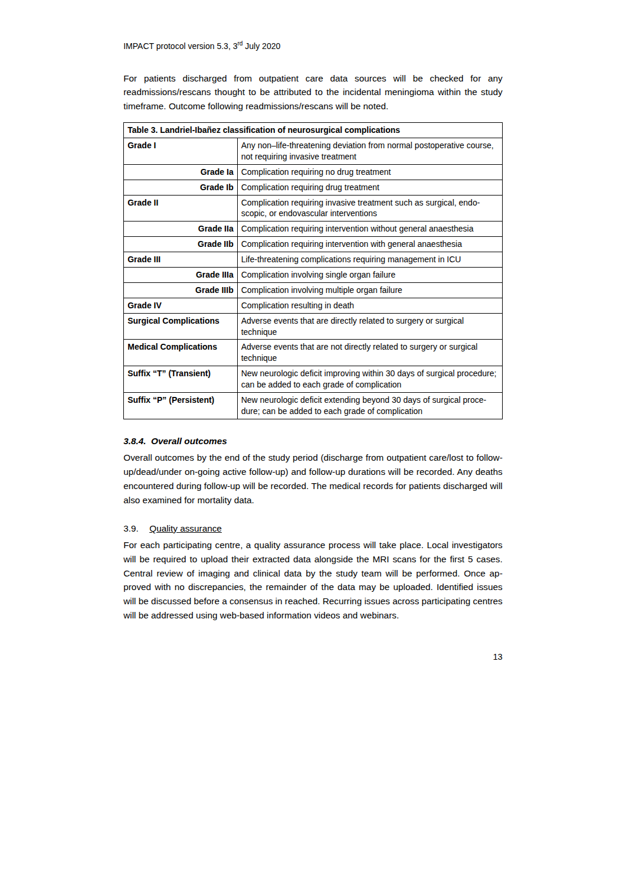IMPACT protocol version 5.3, 3rd July 2020
For patients discharged from outpatient care data sources will be checked for any readmissions/rescans thought to be attributed to the incidental meningioma within the study timeframe. Outcome following readmissions/rescans will be noted.
Table 3. Landriel-Ibañez classification of neurosurgical complications
| Grade I | Any non–life-threatening deviation from normal postoperative course, not requiring invasive treatment |
| Grade Ia | Complication requiring no drug treatment |
| Grade Ib | Complication requiring drug treatment |
| Grade II | Complication requiring invasive treatment such as surgical, endoscopic, or endovascular interventions |
| Grade IIa | Complication requiring intervention without general anaesthesia |
| Grade IIb | Complication requiring intervention with general anaesthesia |
| Grade III | Life-threatening complications requiring management in ICU |
| Grade IIIa | Complication involving single organ failure |
| Grade IIIb | Complication involving multiple organ failure |
| Grade IV | Complication resulting in death |
| Surgical Complications | Adverse events that are directly related to surgery or surgical technique |
| Medical Complications | Adverse events that are not directly related to surgery or surgical technique |
| Suffix “T” (Transient) | New neurologic deficit improving within 30 days of surgical procedure; can be added to each grade of complication |
| Suffix “P” (Persistent) | New neurologic deficit extending beyond 30 days of surgical procedure; can be added to each grade of complication |
3.8.4. Overall outcomes
Overall outcomes by the end of the study period (discharge from outpatient care/lost to follow-up/dead/under on-going active follow-up) and follow-up durations will be recorded. Any deaths encountered during follow-up will be recorded. The medical records for patients discharged will also examined for mortality data.
3.9. Quality assurance
For each participating centre, a quality assurance process will take place. Local investigators will be required to upload their extracted data alongside the MRI scans for the first 5 cases. Central review of imaging and clinical data by the study team will be performed. Once approved with no discrepancies, the remainder of the data may be uploaded. Identified issues will be discussed before a consensus in reached. Recurring issues across participating centres will be addressed using web-based information videos and webinars.
13